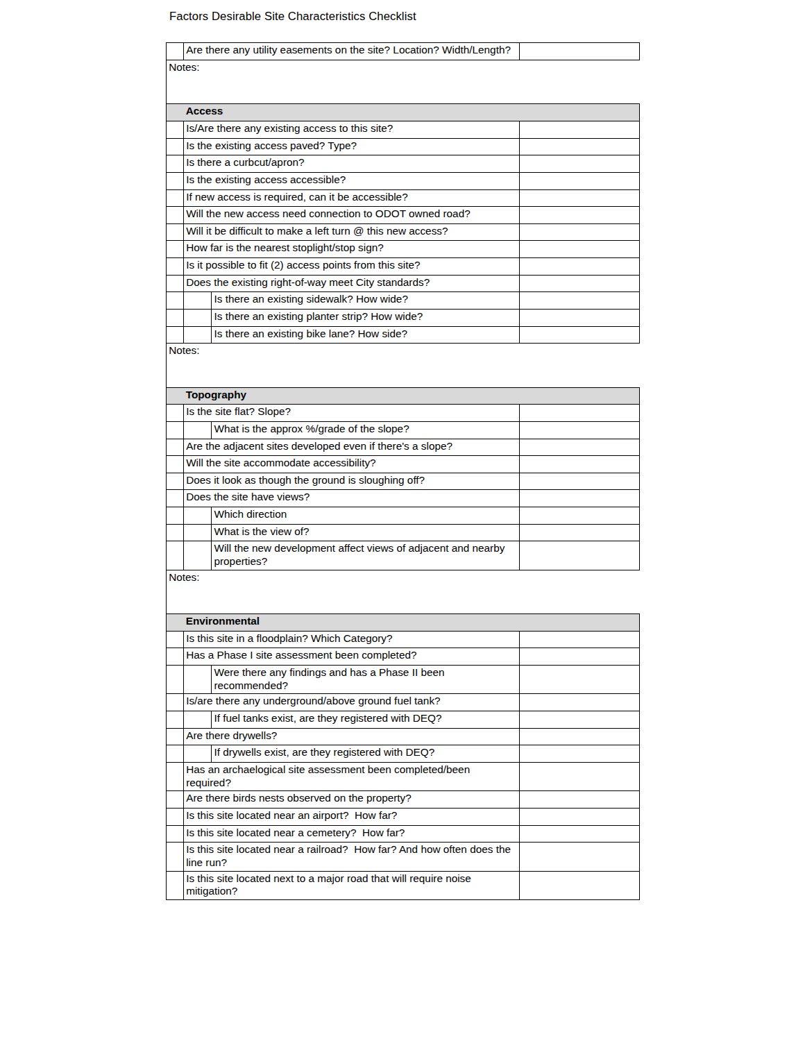Factors Desirable Site Characteristics Checklist
| | Are there any utility easements on the site? Location? Width/Length? | |
| Notes: |
| | Access | |
| | Is/Are there any existing access to this site? | |
| | Is the existing access paved? Type? | |
| | Is there a curbcut/apron? | |
| | Is the existing access accessible? | |
| | If new access is required, can it be accessible? | |
| | Will the new access need connection to ODOT owned road? | |
| | Will it be difficult to make a left turn @ this new access? | |
| | How far is the nearest stoplight/stop sign? | |
| | Is it possible to fit (2) access points from this site? | |
| | Does the existing right-of-way meet City standards? | |
| | | Is there an existing sidewalk? How wide? | |
| | | Is there an existing planter strip? How wide? | |
| | | Is there an existing bike lane? How side? | |
| Notes: |
| | Topography | |
| | Is the site flat? Slope? | |
| | | What is the approx %/grade of the slope? | |
| | Are the adjacent sites developed even if there's a slope? | |
| | Will the site accommodate accessibility? | |
| | Does it look as though the ground is sloughing off? | |
| | Does the site have views? | |
| | | Which direction | |
| | | What is the view of? | |
| | | Will the new development affect views of adjacent and nearby properties? | |
| Notes: |
| | Environmental | |
| | Is this site in a floodplain? Which Category? | |
| | Has a Phase I site assessment been completed? | |
| | | Were there any findings and has a Phase II been recommended? | |
| | Is/are there any underground/above ground fuel tank? | |
| | | If fuel tanks exist, are they registered with DEQ? | |
| | Are there drywells? | |
| | | If drywells exist, are they registered with DEQ? | |
| | Has an archaelogical site assessment been completed/been required? | |
| | Are there birds nests observed on the property? | |
| | Is this site located near an airport? How far? | |
| | Is this site located near a cemetery? How far? | |
| | Is this site located near a railroad? How far? And how often does the line run? | |
| | Is this site located next to a major road that will require noise mitigation? | |